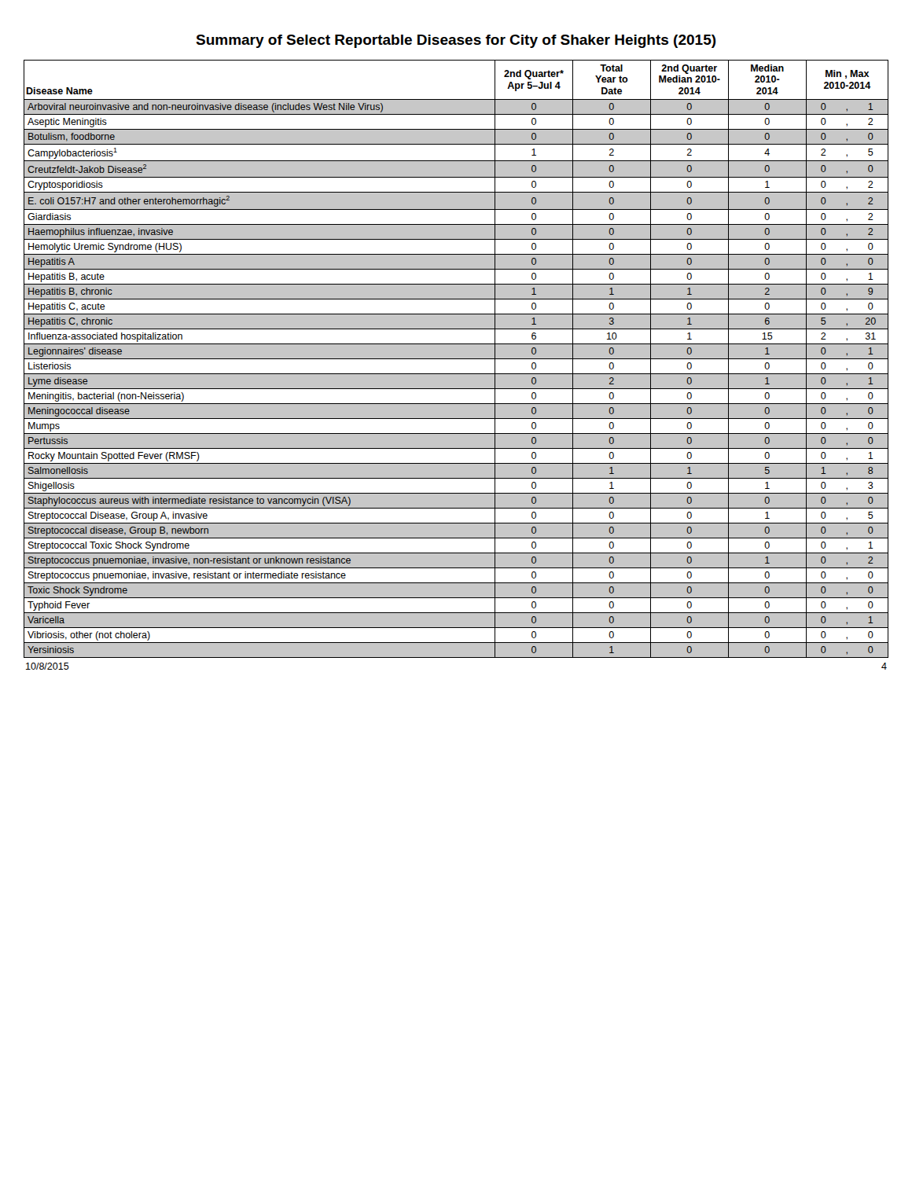Summary of Select Reportable Diseases for City of Shaker Heights (2015)
| Disease Name | 2nd Quarter* Apr 5–Jul 4 | Total Year to Date | 2nd Quarter Median 2010- 2014 | Median 2010- 2014 | Min , Max 2010-2014 |
| --- | --- | --- | --- | --- | --- |
| Arboviral neuroinvasive and non-neuroinvasive disease (includes West Nile Virus) | 0 | 0 | 0 | 0 | 0 | , | 1 |
| Aseptic Meningitis | 0 | 0 | 0 | 0 | 0 | , | 2 |
| Botulism, foodborne | 0 | 0 | 0 | 0 | 0 | , | 0 |
| Campylobacteriosis 1 | 1 | 2 | 2 | 4 | 2 | , | 5 |
| Creutzfeldt-Jakob Disease 2 | 0 | 0 | 0 | 0 | 0 | , | 0 |
| Cryptosporidiosis | 0 | 0 | 0 | 1 | 0 | , | 2 |
| E. coli O157:H7 and other enterohemorrhagic 2 | 0 | 0 | 0 | 0 | 0 | , | 2 |
| Giardiasis | 0 | 0 | 0 | 0 | 0 | , | 2 |
| Haemophilus influenzae, invasive | 0 | 0 | 0 | 0 | 0 | , | 2 |
| Hemolytic Uremic Syndrome (HUS) | 0 | 0 | 0 | 0 | 0 | , | 0 |
| Hepatitis A | 0 | 0 | 0 | 0 | 0 | , | 0 |
| Hepatitis B, acute | 0 | 0 | 0 | 0 | 0 | , | 1 |
| Hepatitis B, chronic | 1 | 1 | 1 | 2 | 0 | , | 9 |
| Hepatitis C, acute | 0 | 0 | 0 | 0 | 0 | , | 0 |
| Hepatitis C, chronic | 1 | 3 | 1 | 6 | 5 | , | 20 |
| Influenza-associated hospitalization | 6 | 10 | 1 | 15 | 2 | , | 31 |
| Legionnaires' disease | 0 | 0 | 0 | 1 | 0 | , | 1 |
| Listeriosis | 0 | 0 | 0 | 0 | 0 | , | 0 |
| Lyme disease | 0 | 2 | 0 | 1 | 0 | , | 1 |
| Meningitis, bacterial (non-Neisseria) | 0 | 0 | 0 | 0 | 0 | , | 0 |
| Meningococcal disease | 0 | 0 | 0 | 0 | 0 | , | 0 |
| Mumps | 0 | 0 | 0 | 0 | 0 | , | 0 |
| Pertussis | 0 | 0 | 0 | 0 | 0 | , | 0 |
| Rocky Mountain Spotted Fever (RMSF) | 0 | 0 | 0 | 0 | 0 | , | 1 |
| Salmonellosis | 0 | 1 | 1 | 5 | 1 | , | 8 |
| Shigellosis | 0 | 1 | 0 | 1 | 0 | , | 3 |
| Staphylococcus aureus with intermediate resistance to vancomycin (VISA) | 0 | 0 | 0 | 0 | 0 | , | 0 |
| Streptococcal Disease, Group A, invasive | 0 | 0 | 0 | 1 | 0 | , | 5 |
| Streptococcal disease, Group B, newborn | 0 | 0 | 0 | 0 | 0 | , | 0 |
| Streptococcal Toxic Shock Syndrome | 0 | 0 | 0 | 0 | 0 | , | 1 |
| Streptococcus pnuemoniae, invasive, non-resistant or unknown resistance | 0 | 0 | 0 | 1 | 0 | , | 2 |
| Streptococcus pnuemoniae, invasive, resistant or intermediate resistance | 0 | 0 | 0 | 0 | 0 | , | 0 |
| Toxic Shock Syndrome | 0 | 0 | 0 | 0 | 0 | , | 0 |
| Typhoid Fever | 0 | 0 | 0 | 0 | 0 | , | 0 |
| Varicella | 0 | 0 | 0 | 0 | 0 | , | 1 |
| Vibriosis, other (not cholera) | 0 | 0 | 0 | 0 | 0 | , | 0 |
| Yersiniosis | 0 | 1 | 0 | 0 | 0 | , | 0 |
10/8/2015 4